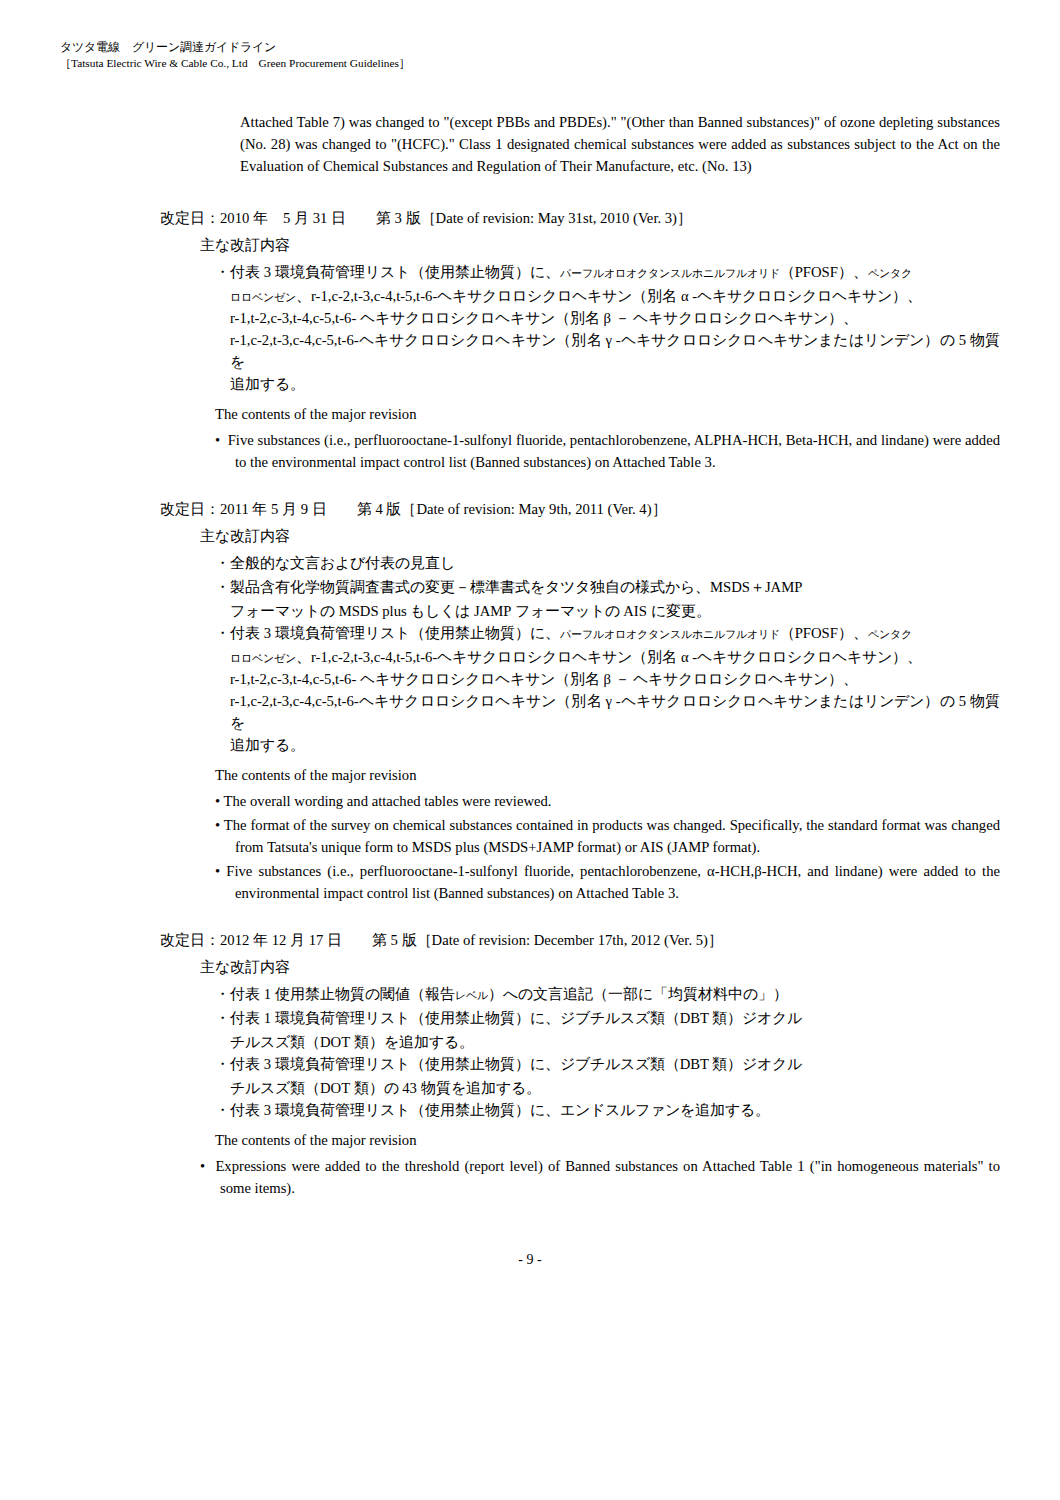タツタ電線　グリーン調達ガイドライン
［Tatsuta Electric Wire & Cable Co., Ltd　Green Procurement Guidelines］
Attached Table 7) was changed to "(except PBBs and PBDEs)." "(Other than Banned substances)" of ozone depleting substances (No. 28) was changed to "(HCFC)." Class 1 designated chemical substances were added as substances subject to the Act on the Evaluation of Chemical Substances and Regulation of Their Manufacture, etc. (No. 13)
改定日：2010 年　5 月 31 日　　第 3 版［Date of revision: May 31st, 2010 (Ver. 3)］
主な改訂内容
・付表 3 環境負荷管理リスト（使用禁止物質）に、パーフルオロオクタンスルホニルフルオリド（PFOSF）、ペンタク
ロロベンゼン、r-1,c-2,t-3,c-4,t-5,t-6-ヘキサクロロシクロヘキサン（別名 α -ヘキサクロロシクロヘキサン）、
r-1,t-2,c-3,t-4,c-5,t-6- ヘキサクロロシクロヘキサン（別名 β － ヘキサクロロシクロヘキサン）、
r-1,c-2,t-3,c-4,c-5,t-6-ヘキサクロロシクロヘキサン（別名 γ -ヘキサクロロシクロヘキサンまたはリンデン）の 5 物質を
追加する。
The contents of the major revision
• Five substances (i.e., perfluorooctane-1-sulfonyl fluoride, pentachlorobenzene, ALPHA-HCH, Beta-HCH, and lindane) were added to the environmental impact control list (Banned substances) on Attached Table 3.
改定日：2011 年 5 月 9 日　　第 4 版［Date of revision: May 9th, 2011 (Ver. 4)］
主な改訂内容
・全般的な文言および付表の見直し
・製品含有化学物質調査書式の変更－標準書式をタツタ独自の様式から、MSDS＋JAMP
フォーマットの MSDS plus もしくは JAMP フォーマットの AIS に変更。
・付表 3 環境負荷管理リスト（使用禁止物質）に、パーフルオロオクタンスルホニルフルオリド（PFOSF）、ペンタク
ロロベンゼン、r-1,c-2,t-3,c-4,t-5,t-6-ヘキサクロロシクロヘキサン（別名 α -ヘキサクロロシクロヘキサン）、
r-1,t-2,c-3,t-4,c-5,t-6- ヘキサクロロシクロヘキサン（別名 β － ヘキサクロロシクロヘキサン）、
r-1,c-2,t-3,c-4,c-5,t-6-ヘキサクロロシクロヘキサン（別名 γ -ヘキサクロロシクロヘキサンまたはリンデン）の 5 物質を
追加する。
The contents of the major revision
• The overall wording and attached tables were reviewed.
• The format of the survey on chemical substances contained in products was changed. Specifically, the standard format was changed from Tatsuta's unique form to MSDS plus (MSDS+JAMP format) or AIS (JAMP format).
• Five substances (i.e., perfluorooctane-1-sulfonyl fluoride, pentachlorobenzene, α-HCH,β-HCH, and lindane) were added to the environmental impact control list (Banned substances) on Attached Table 3.
改定日：2012 年 12 月 17 日　　第 5 版［Date of revision: December 17th, 2012 (Ver. 5)］
主な改訂内容
・付表 1 使用禁止物質の閾値（報告レベル）への文言追記（一部に「均質材料中の」）
・付表 1 環境負荷管理リスト（使用禁止物質）に、ジブチルスズ類（DBT 類）ジオクル
チルスズ類（DOT 類）を追加する。
・付表 3 環境負荷管理リスト（使用禁止物質）に、ジブチルスズ類（DBT 類）ジオクル
チルスズ類（DOT 類）の 43 物質を追加する。
・付表 3 環境負荷管理リスト（使用禁止物質）に、エンドスルファンを追加する。
The contents of the major revision
• Expressions were added to the threshold (report level) of Banned substances on Attached Table 1 ("in homogeneous materials" to some items).
- 9 -